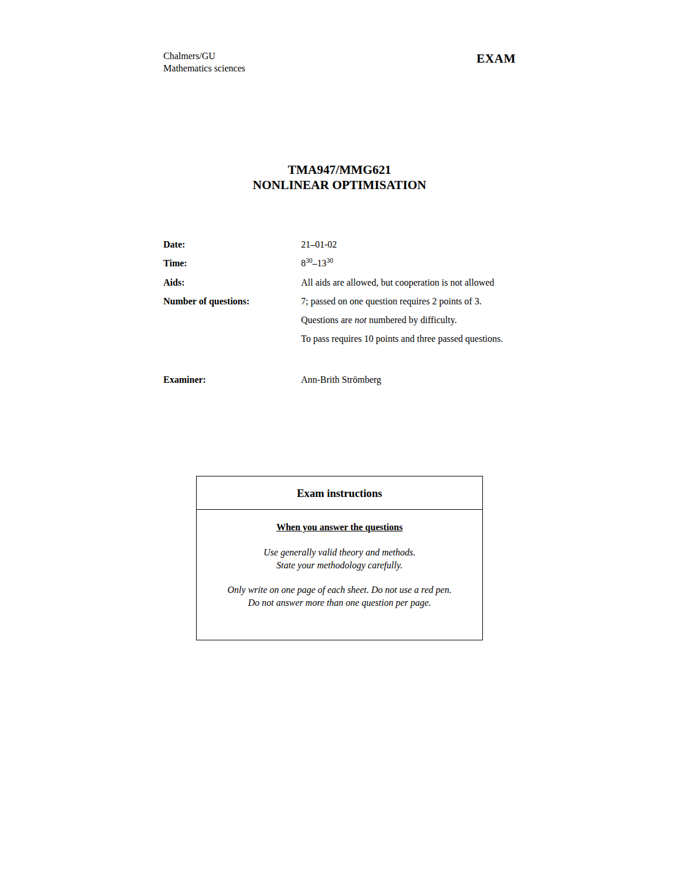Chalmers/GU
Mathematics sciences
EXAM
TMA947/MMG621
NONLINEAR OPTIMISATION
| Date: | 21–01-02 |
| Time: | 8 30 –13 30 |
| Aids: | All aids are allowed, but cooperation is not allowed |
| Number of questions: | 7; passed on one question requires 2 points of 3. |
| | Questions are not numbered by difficulty. |
| | To pass requires 10 points and three passed questions. |
| Examiner: | Ann-Brith Strömberg |
Exam instructions
When you answer the questions
Use generally valid theory and methods.
State your methodology carefully.
Only write on one page of each sheet. Do not use a red pen.
Do not answer more than one question per page.